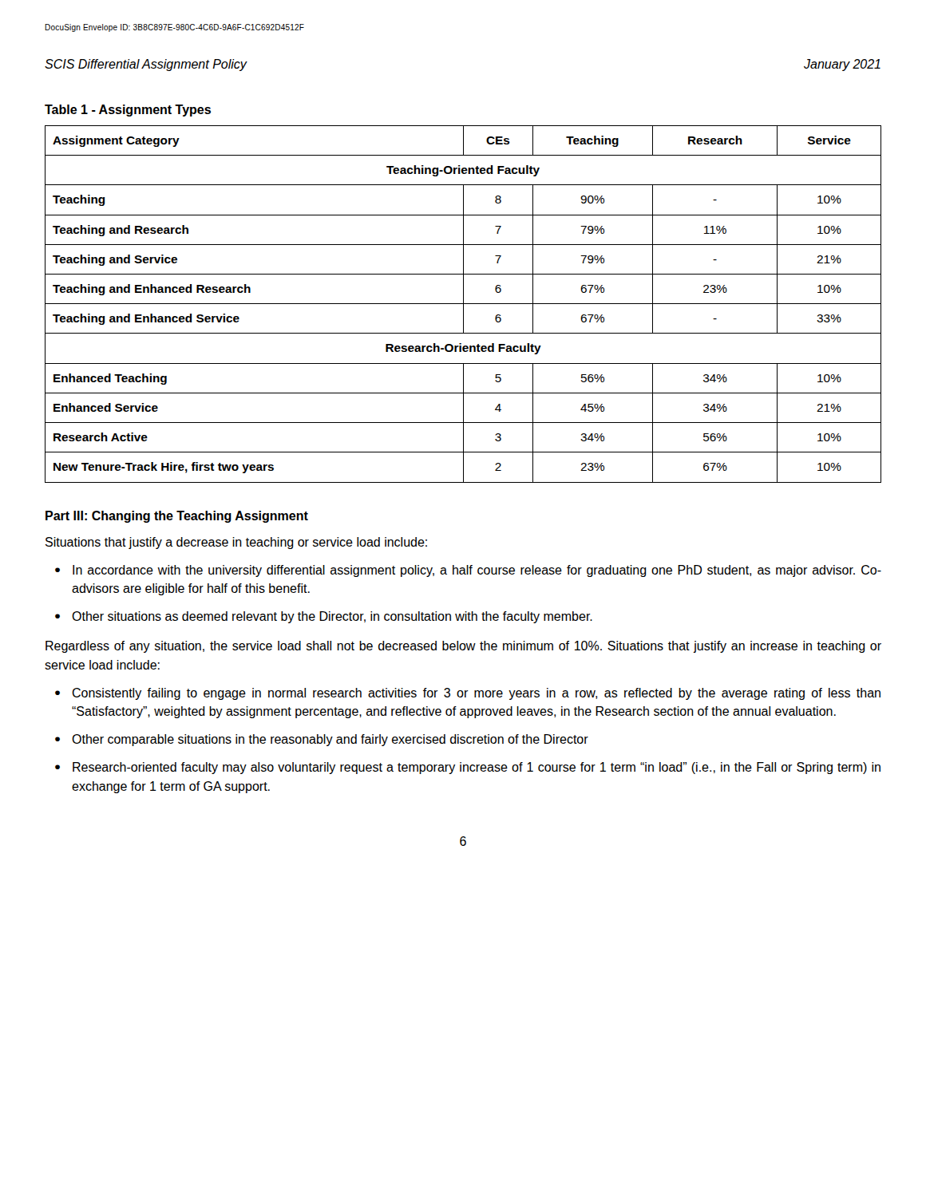DocuSign Envelope ID: 3B8C897E-980C-4C6D-9A6F-C1C692D4512F
SCIS Differential Assignment Policy January 2021
Table 1 - Assignment Types
| Assignment Category | CEs | Teaching | Research | Service |
| --- | --- | --- | --- | --- |
| Teaching-Oriented Faculty |
| Teaching | 8 | 90% | - | 10% |
| Teaching and Research | 7 | 79% | 11% | 10% |
| Teaching and Service | 7 | 79% | - | 21% |
| Teaching and Enhanced Research | 6 | 67% | 23% | 10% |
| Teaching and Enhanced Service | 6 | 67% | - | 33% |
| Research-Oriented Faculty |
| Enhanced Teaching | 5 | 56% | 34% | 10% |
| Enhanced Service | 4 | 45% | 34% | 21% |
| Research Active | 3 | 34% | 56% | 10% |
| New Tenure-Track Hire, first two years | 2 | 23% | 67% | 10% |
Part III: Changing the Teaching Assignment
Situations that justify a decrease in teaching or service load include:
In accordance with the university differential assignment policy, a half course release for graduating one PhD student, as major advisor. Co-advisors are eligible for half of this benefit.
Other situations as deemed relevant by the Director, in consultation with the faculty member.
Regardless of any situation, the service load shall not be decreased below the minimum of 10%. Situations that justify an increase in teaching or service load include:
Consistently failing to engage in normal research activities for 3 or more years in a row, as reflected by the average rating of less than “Satisfactory”, weighted by assignment percentage, and reflective of approved leaves, in the Research section of the annual evaluation.
Other comparable situations in the reasonably and fairly exercised discretion of the Director
Research-oriented faculty may also voluntarily request a temporary increase of 1 course for 1 term “in load” (i.e., in the Fall or Spring term) in exchange for 1 term of GA support.
6